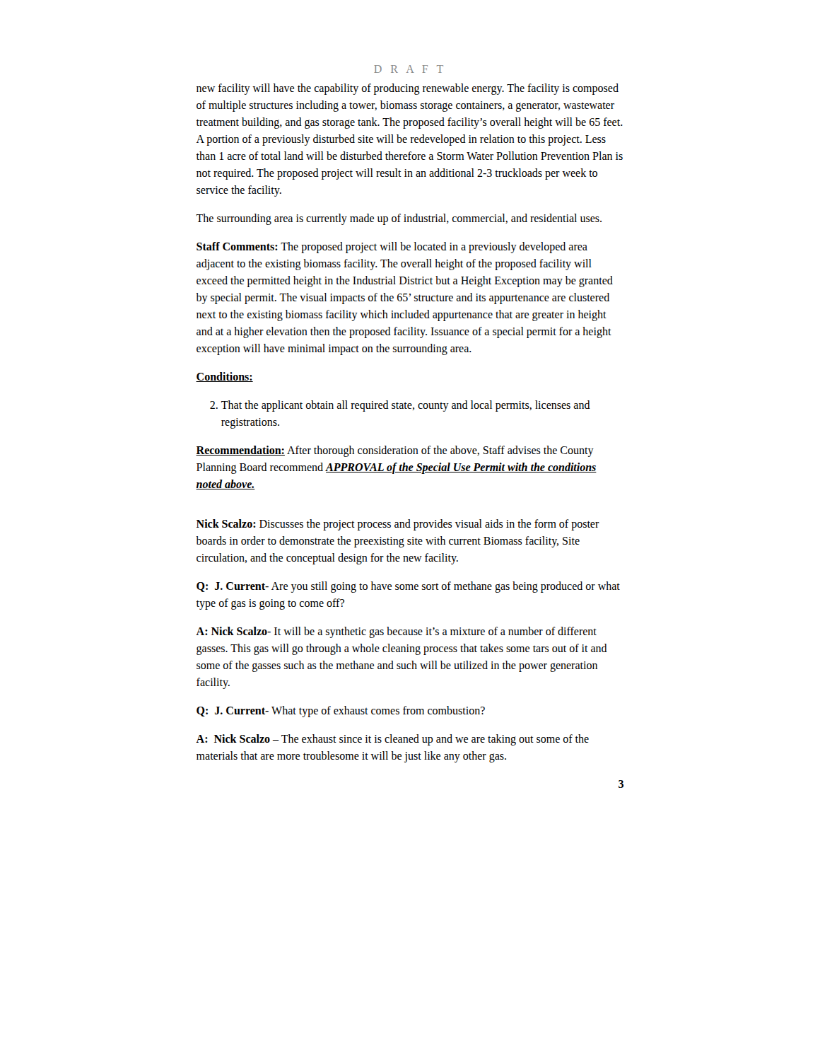D R A F T
new facility will have the capability of producing renewable energy. The facility is composed of multiple structures including a tower, biomass storage containers, a generator, wastewater treatment building, and gas storage tank. The proposed facility’s overall height will be 65 feet. A portion of a previously disturbed site will be redeveloped in relation to this project. Less than 1 acre of total land will be disturbed therefore a Storm Water Pollution Prevention Plan is not required. The proposed project will result in an additional 2-3 truckloads per week to service the facility.
The surrounding area is currently made up of industrial, commercial, and residential uses.
Staff Comments: The proposed project will be located in a previously developed area adjacent to the existing biomass facility. The overall height of the proposed facility will exceed the permitted height in the Industrial District but a Height Exception may be granted by special permit. The visual impacts of the 65’ structure and its appurtenance are clustered next to the existing biomass facility which included appurtenance that are greater in height and at a higher elevation then the proposed facility. Issuance of a special permit for a height exception will have minimal impact on the surrounding area.
Conditions:
That the applicant obtain all required state, county and local permits, licenses and registrations.
Recommendation: After thorough consideration of the above, Staff advises the County Planning Board recommend APPROVAL of the Special Use Permit with the conditions noted above.
Nick Scalzo: Discusses the project process and provides visual aids in the form of poster boards in order to demonstrate the preexisting site with current Biomass facility, Site circulation, and the conceptual design for the new facility.
Q: J. Current- Are you still going to have some sort of methane gas being produced or what type of gas is going to come off?
A: Nick Scalzo- It will be a synthetic gas because it’s a mixture of a number of different gasses. This gas will go through a whole cleaning process that takes some tars out of it and some of the gasses such as the methane and such will be utilized in the power generation facility.
Q: J. Current- What type of exhaust comes from combustion?
A: Nick Scalzo – The exhaust since it is cleaned up and we are taking out some of the materials that are more troublesome it will be just like any other gas.
3